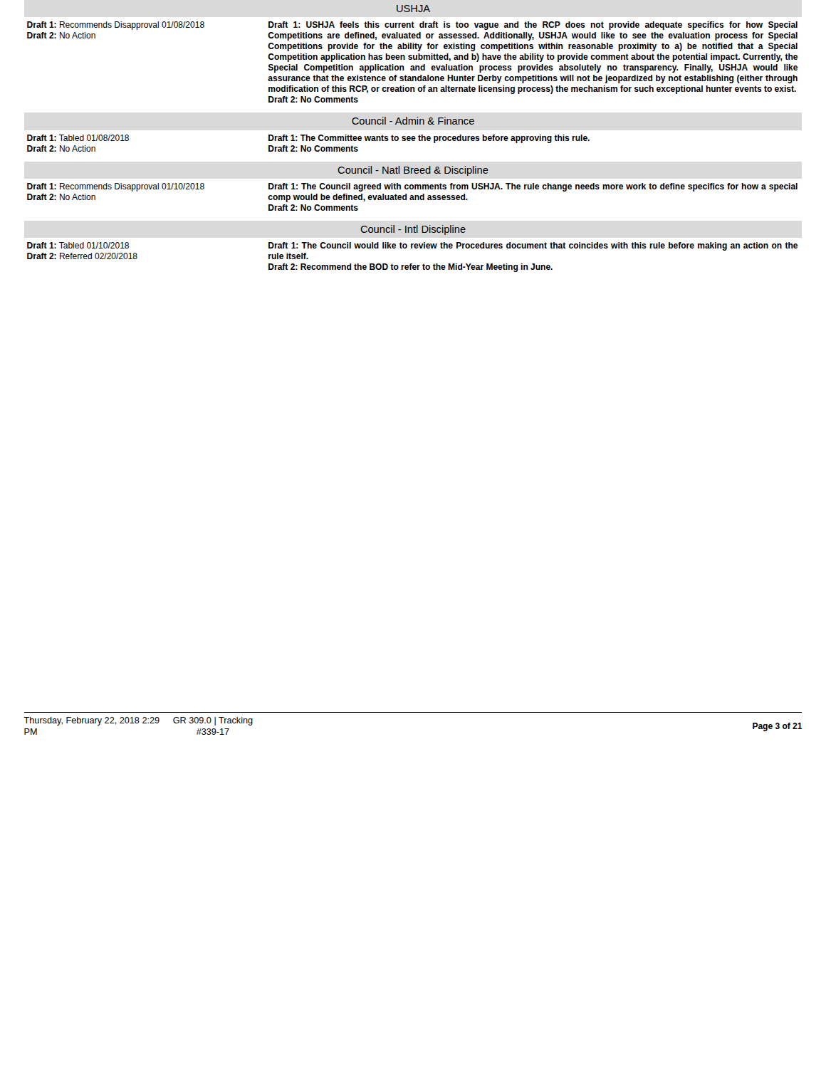USHJA
| Draft 1: Recommends Disapproval 01/08/2018 Draft 2: No Action | Draft 1: USHJA feels this current draft is too vague and the RCP does not provide adequate specifics for how Special Competitions are defined, evaluated or assessed. Additionally, USHJA would like to see the evaluation process for Special Competitions provide for the ability for existing competitions within reasonable proximity to a) be notified that a Special Competition application has been submitted, and b) have the ability to provide comment about the potential impact. Currently, the Special Competition application and evaluation process provides absolutely no transparency. Finally, USHJA would like assurance that the existence of standalone Hunter Derby competitions will not be jeopardized by not establishing (either through modification of this RCP, or creation of an alternate licensing process) the mechanism for such exceptional hunter events to exist. Draft 2: No Comments |
Council - Admin & Finance
| Draft 1: Tabled 01/08/2018 Draft 2: No Action | Draft 1: The Committee wants to see the procedures before approving this rule. Draft 2: No Comments |
Council - Natl Breed & Discipline
| Draft 1: Recommends Disapproval 01/10/2018 Draft 2: No Action | Draft 1: The Council agreed with comments from USHJA. The rule change needs more work to define specifics for how a special comp would be defined, evaluated and assessed. Draft 2: No Comments |
Council - Intl Discipline
| Draft 1: Tabled 01/10/2018 Draft 2: Referred 02/20/2018 | Draft 1: The Council would like to review the Procedures document that coincides with this rule before making an action on the rule itself. Draft 2: Recommend the BOD to refer to the Mid-Year Meeting in June. |
| Thursday, February 22, 2018 2:29 PM | GR 309.0 / Tracking #339-17 | Page 3 of 21 |